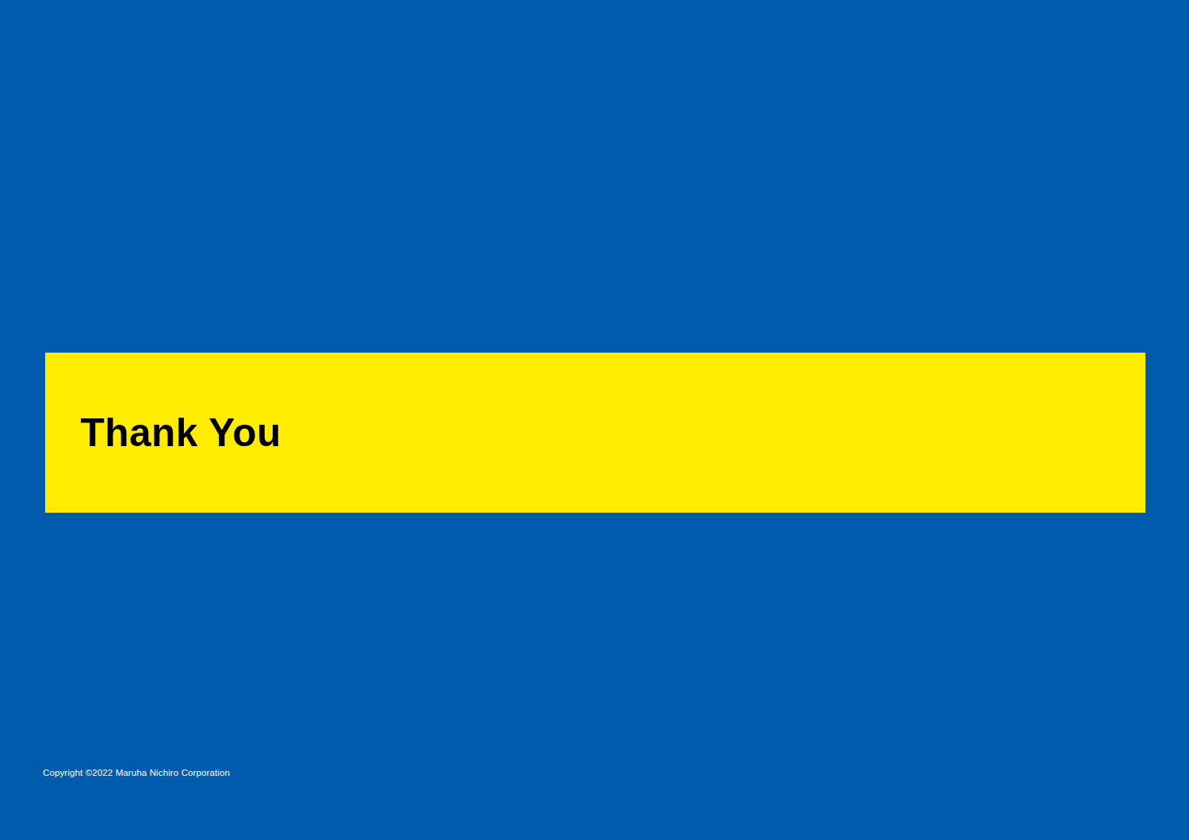Thank You
Copyright ©2022 Maruha Nichiro Corporation